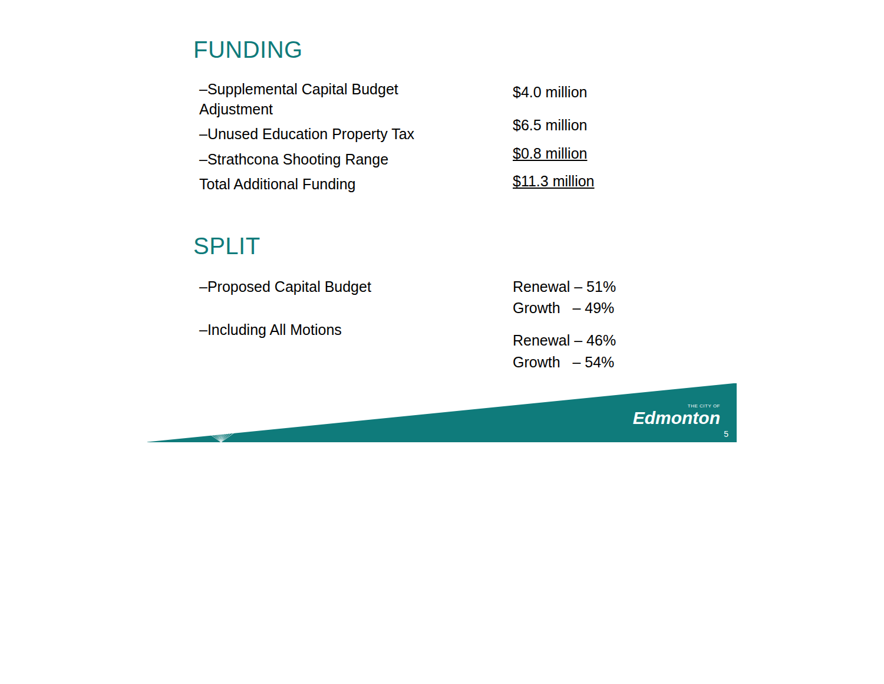FUNDING
–Supplemental Capital Budget
Adjustment
–Unused Education Property Tax
–Strathcona Shooting Range
Total Additional Funding
$4.0 million
$6.5 million
$0.8 million
$11.3 million
SPLIT
–Proposed Capital Budget
–Including All Motions
Renewal – 51%
Growth – 49%
Renewal – 46%
Growth – 54%
THE CITY OF
Edmonton
5